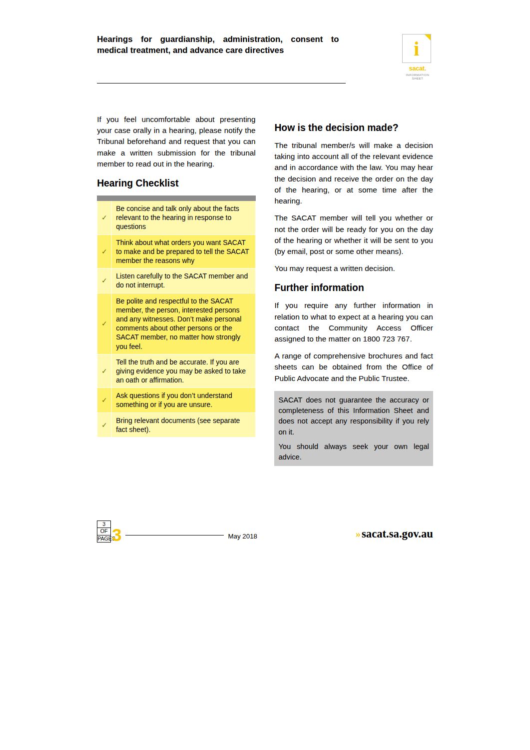Hearings for guardianship, administration, consent to medical treatment, and advance care directives
i
sacat.
INFORMATION
SHEET
If you feel uncomfortable about presenting your case orally in a hearing, please notify the Tribunal beforehand and request that you can make a written submission for the tribunal member to read out in the hearing.
Hearing Checklist
| ✓ | Be concise and talk only about the facts relevant to the hearing in response to questions |
| ✓ | Think about what orders you want SACAT to make and be prepared to tell the SACAT member the reasons why |
| ✓ | Listen carefully to the SACAT member and do not interrupt. |
| ✓ | Be polite and respectful to the SACAT member, the person, interested persons and any witnesses. Don’t make personal comments about other persons or the SACAT member, no matter how strongly you feel. |
| ✓ | Tell the truth and be accurate. If you are giving evidence you may be asked to take an oath or affirmation. |
| ✓ | Ask questions if you don’t understand something or if you are unsure. |
| ✓ | Bring relevant documents (see separate fact sheet). |
How is the decision made?
The tribunal member/s will make a decision taking into account all of the relevant evidence and in accordance with the law. You may hear the decision and receive the order on the day of the hearing, or at some time after the hearing.
The SACAT member will tell you whether or not the order will be ready for you on the day of the hearing or whether it will be sent to you (by email, post or some other means).
You may request a written decision.
Further information
If you require any further information in relation to what to expect at a hearing you can contact the Community Access Officer assigned to the matter on 1800 723 767.
A range of comprehensive brochures and fact sheets can be obtained from the Office of Public Advocate and the Public Trustee.
SACAT does not guarantee the accuracy or completeness of this Information Sheet and does not accept any responsibility if you rely on it.
You should always seek your own legal advice.
3
OF
PAGES
3
May 2018
»sacat.sa.gov.au